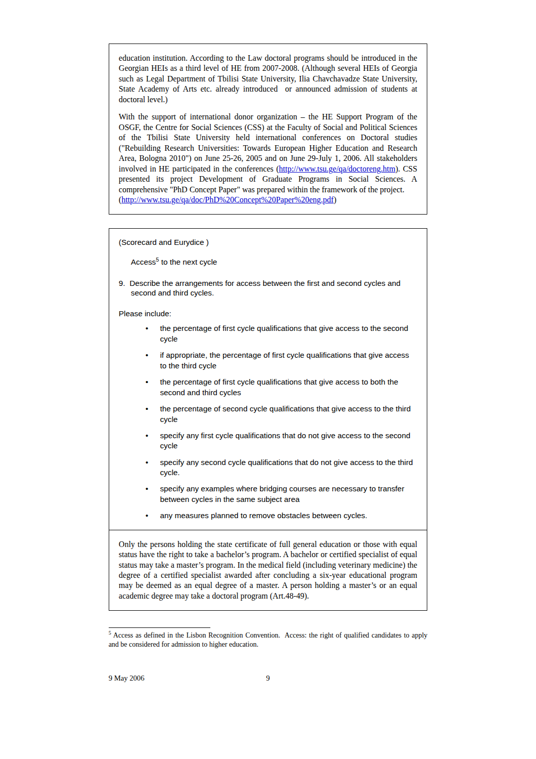education institution. According to the Law doctoral programs should be introduced in the Georgian HEIs as a third level of HE from 2007-2008. (Although several HEIs of Georgia such as Legal Department of Tbilisi State University, Ilia Chavchavadze State University, State Academy of Arts etc. already introduced or announced admission of students at doctoral level.)
With the support of international donor organization – the HE Support Program of the OSGF, the Centre for Social Sciences (CSS) at the Faculty of Social and Political Sciences of the Tbilisi State University held international conferences on Doctoral studies ("Rebuilding Research Universities: Towards European Higher Education and Research Area, Bologna 2010") on June 25-26, 2005 and on June 29-July 1, 2006. All stakeholders involved in HE participated in the conferences (http://www.tsu.ge/qa/doctoreng.htm). CSS presented its project Development of Graduate Programs in Social Sciences. A comprehensive "PhD Concept Paper" was prepared within the framework of the project.
(http://www.tsu.ge/qa/doc/PhD%20Concept%20Paper%20eng.pdf)
(Scorecard and Eurydice )
Access5 to the next cycle
9. Describe the arrangements for access between the first and second cycles and second and third cycles.
Please include:
the percentage of first cycle qualifications that give access to the second cycle
if appropriate, the percentage of first cycle qualifications that give access to the third cycle
the percentage of first cycle qualifications that give access to both the second and third cycles
the percentage of second cycle qualifications that give access to the third cycle
specify any first cycle qualifications that do not give access to the second cycle
specify any second cycle qualifications that do not give access to the third cycle.
specify any examples where bridging courses are necessary to transfer between cycles in the same subject area
any measures planned to remove obstacles between cycles.
Only the persons holding the state certificate of full general education or those with equal status have the right to take a bachelor’s program. A bachelor or certified specialist of equal status may take a master’s program. In the medical field (including veterinary medicine) the degree of a certified specialist awarded after concluding a six-year educational program may be deemed as an equal degree of a master. A person holding a master’s or an equal academic degree may take a doctoral program (Art.48-49).
5 Access as defined in the Lisbon Recognition Convention. Access: the right of qualified candidates to apply and be considered for admission to higher education.
9 May 2006 9